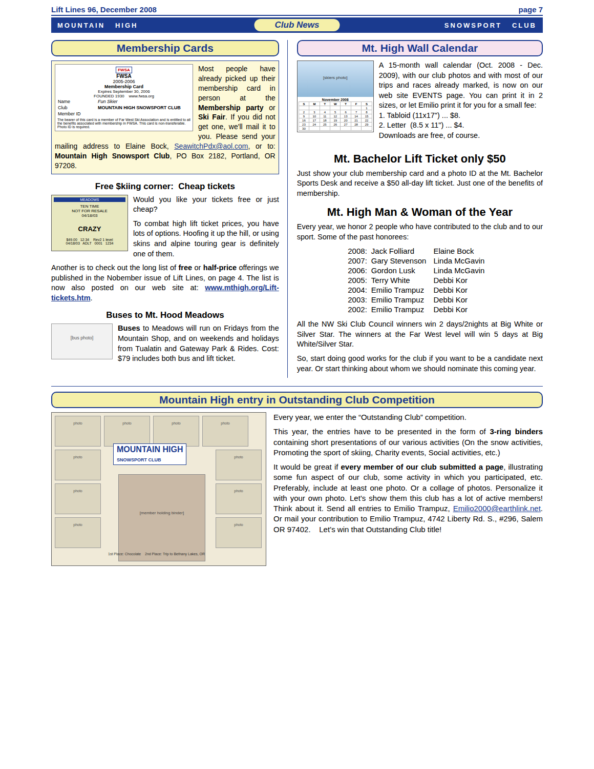Lift Lines 96, December 2008
page 7
MOUNTAIN HIGH Club News SNOWSPORT CLUB
Membership Cards
FWSA
FWSA
2005-2006
Membership Card
Expires September 30, 2006
FOUNDED 1930 www.fwsa.org
| Name | Fun Skier |
| Club | MOUNTAIN HIGH SNOWSPORT CLUB |
| Member ID | |
The bearer of this card is a member of Far West Ski Association and is entitled to all the benefits associated with membership in FWSA. This card is non-transferable. Photo ID is required.
Most people have already picked up their membership card in person at the Membership party or Ski Fair. If you did not get one, we'll mail it to you. Please send your mailing address to Elaine Bock, SeawitchPdx@aol.com, or to: Mountain High Snowsport Club, PO Box 2182, Portland, OR 97208.
Free $kiing corner: Cheap tickets
MEADOWS
TEN TIME
NOT FOR RESALE
04/18/03
CRAZY
$49.00 12:34 Rev2 1 level
04/18/03 ADLT 0001 1234
Would you like your tickets free or just cheap?
To combat high lift ticket prices, you have lots of options. Hoofing it up the hill, or using skins and alpine touring gear is definitely one of them.
Another is to check out the long list of free or half-price offerings we published in the Nobember issue of Lift Lines, on page 4. The list is now also posted on our web site at: www.mthigh.org/Lift-tickets.htm.
Buses to Mt. Hood Meadows
[bus photo]
Buses to Meadows will run on Fridays from the Mountain Shop, and on weekends and holidays from Tualatin and Gateway Park & Rides. Cost: $79 includes both bus and lift ticket.
Mt. High Wall Calendar
[skiers photo]
November 2008
| S | M | T | W | T | F | S |
| --- | --- | --- | --- | --- | --- | --- |
| | | | | | | 1 |
| 2 | 3 | 4 | 5 | 6 | 7 | 8 |
| 9 | 10 | 11 | 12 | 13 | 14 | 15 |
| 16 | 17 | 18 | 19 | 20 | 21 | 22 |
| 23 | 24 | 25 | 26 | 27 | 28 | 29 |
| 30 | | | | | | |
A 15-month wall calendar (Oct. 2008 - Dec. 2009), with our club photos and with most of our trips and races already marked, is now on our web site EVENTS page. You can print it in 2 sizes, or let Emilio print it for you for a small fee:
1. Tabloid (11x17") ... $8.
2. Letter (8.5 x 11") ... $4.
Downloads are free, of course.
Mt. Bachelor Lift Ticket only $50
Just show your club membership card and a photo ID at the Mt. Bachelor Sports Desk and receive a $50 all-day lift ticket. Just one of the benefits of membership.
Mt. High Man & Woman of the Year
Every year, we honor 2 people who have contributed to the club and to our sport. Some of the past honorees:
| 2008: | Jack Folliard | Elaine Bock |
| 2007: | Gary Stevenson | Linda McGavin |
| 2006: | Gordon Lusk | Linda McGavin |
| 2005: | Terry White | Debbi Kor |
| 2004: | Emilio Trampuz | Debbi Kor |
| 2003: | Emilio Trampuz | Debbi Kor |
| 2002: | Emilio Trampuz | Debbi Kor |
All the NW Ski Club Council winners win 2 days/2nights at Big White or Silver Star. The winners at the Far West level will win 5 days at Big White/Silver Star.
So, start doing good works for the club if you want to be a candidate next year. Or start thinking about whom we should nominate this coming year.
Mountain High entry in Outstanding Club Competition
photo
photo
photo
photo
photo
photo
photo
photo
photo
photo
MOUNTAIN HIGH
SNOWSPORT CLUB
[member holding binder]
1st Place: Chocolate 2nd Place: Trip to Bethany Lakes, OR
Every year, we enter the “Outstanding Club” competition.
This year, the entries have to be presented in the form of 3-ring binders containing short presentations of our various activities (On the snow activities, Promoting the sport of skiing, Charity events, Social activities, etc.)
It would be great if every member of our club submitted a page, illustrating some fun aspect of our club, some activity in which you participated, etc. Preferably, include at least one photo. Or a collage of photos. Personalize it with your own photo. Let’s show them this club has a lot of active members! Think about it. Send all entries to Emilio Trampuz, Emilio2000@earthlink.net. Or mail your contribution to Emilio Trampuz, 4742 Liberty Rd. S., #296, Salem OR 97402. Let’s win that Outstanding Club title!